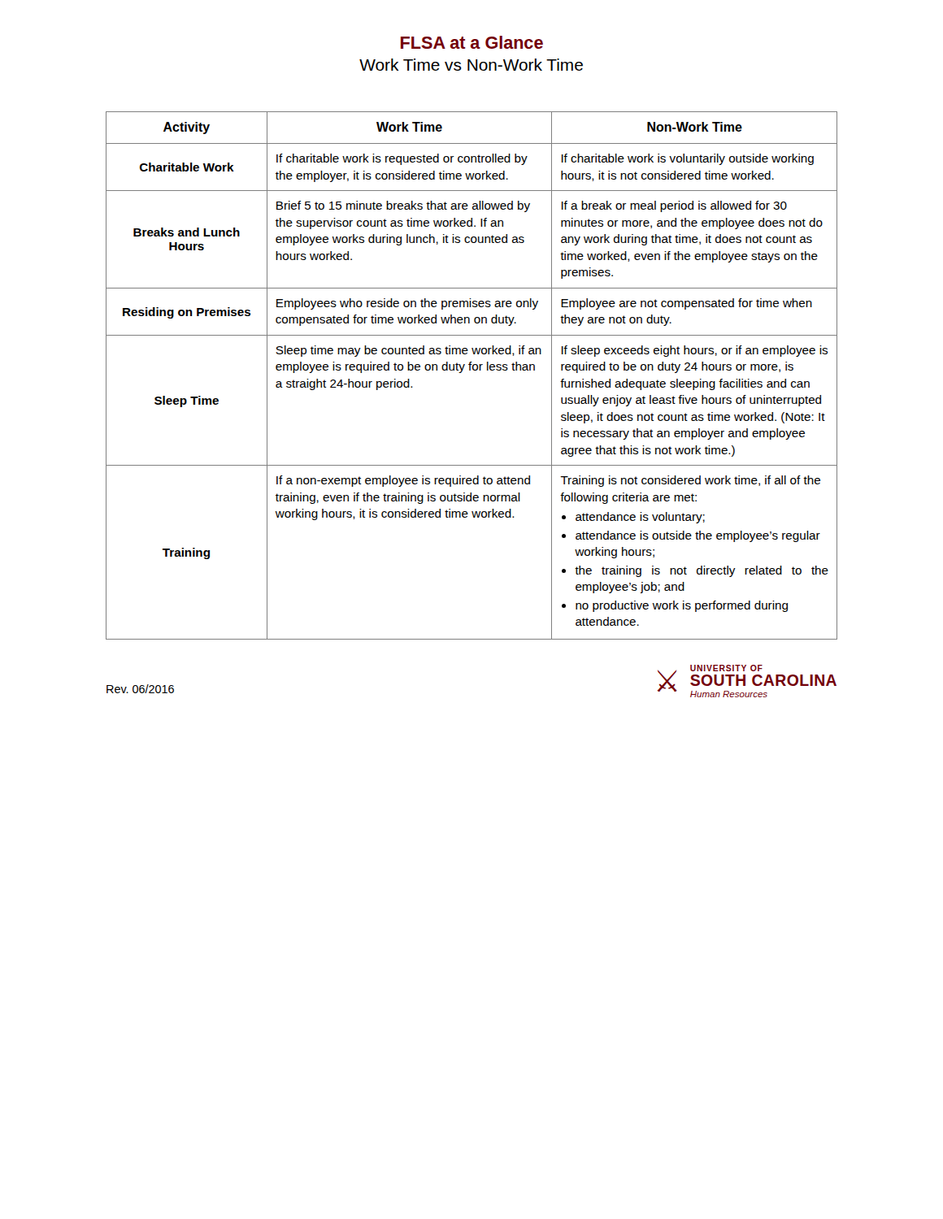FLSA at a Glance
Work Time vs Non-Work Time
| Activity | Work Time | Non-Work Time |
| --- | --- | --- |
| Charitable Work | If charitable work is requested or controlled by the employer, it is considered time worked. | If charitable work is voluntarily outside working hours, it is not considered time worked. |
| Breaks and Lunch Hours | Brief 5 to 15 minute breaks that are allowed by the supervisor count as time worked. If an employee works during lunch, it is counted as hours worked. | If a break or meal period is allowed for 30 minutes or more, and the employee does not do any work during that time, it does not count as time worked, even if the employee stays on the premises. |
| Residing on Premises | Employees who reside on the premises are only compensated for time worked when on duty. | Employee are not compensated for time when they are not on duty. |
| Sleep Time | Sleep time may be counted as time worked, if an employee is required to be on duty for less than a straight 24-hour period. | If sleep exceeds eight hours, or if an employee is required to be on duty 24 hours or more, is furnished adequate sleeping facilities and can usually enjoy at least five hours of uninterrupted sleep, it does not count as time worked. (Note: It is necessary that an employer and employee agree that this is not work time.) |
| Training | If a non-exempt employee is required to attend training, even if the training is outside normal working hours, it is considered time worked. | Training is not considered work time, if all of the following criteria are met: attendance is voluntary; attendance is outside the employee’s regular working hours; the training is not directly related to the employee’s job; and no productive work is performed during attendance. |
Rev. 06/2016
⚔
UNIVERSITY OF
SOUTH CAROLINA
Human Resources